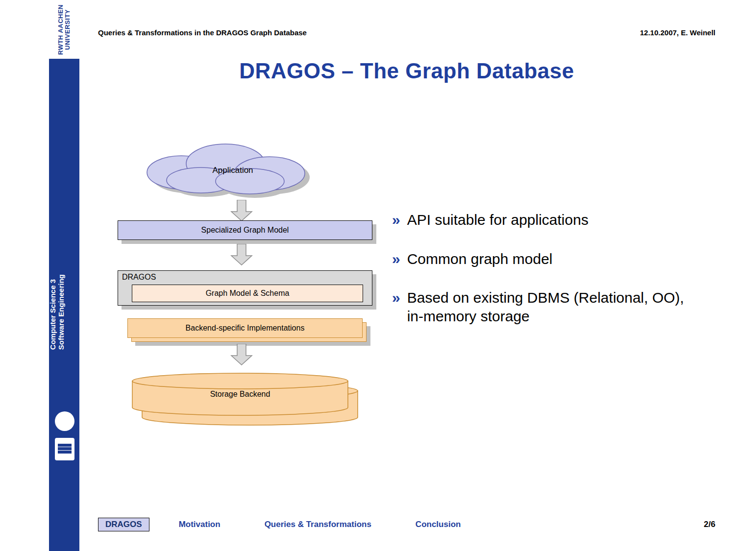RWTH AACHEN
UNIVERSITY
Computer Science 3
Software Engineering
Queries & Transformations in the DRAGOS Graph Database
12.10.2007, E. Weinell
DRAGOS – The Graph Database
Application
Specialized Graph Model
DRAGOS
Graph Model & Schema
Backend-specific Implementations
Storage Backend
»API suitable for applications
»Common graph model
»Based on existing DBMS (Relational, OO), in-memory storage
DRAGOS
Motivation Queries & Transformations Conclusion
2/6